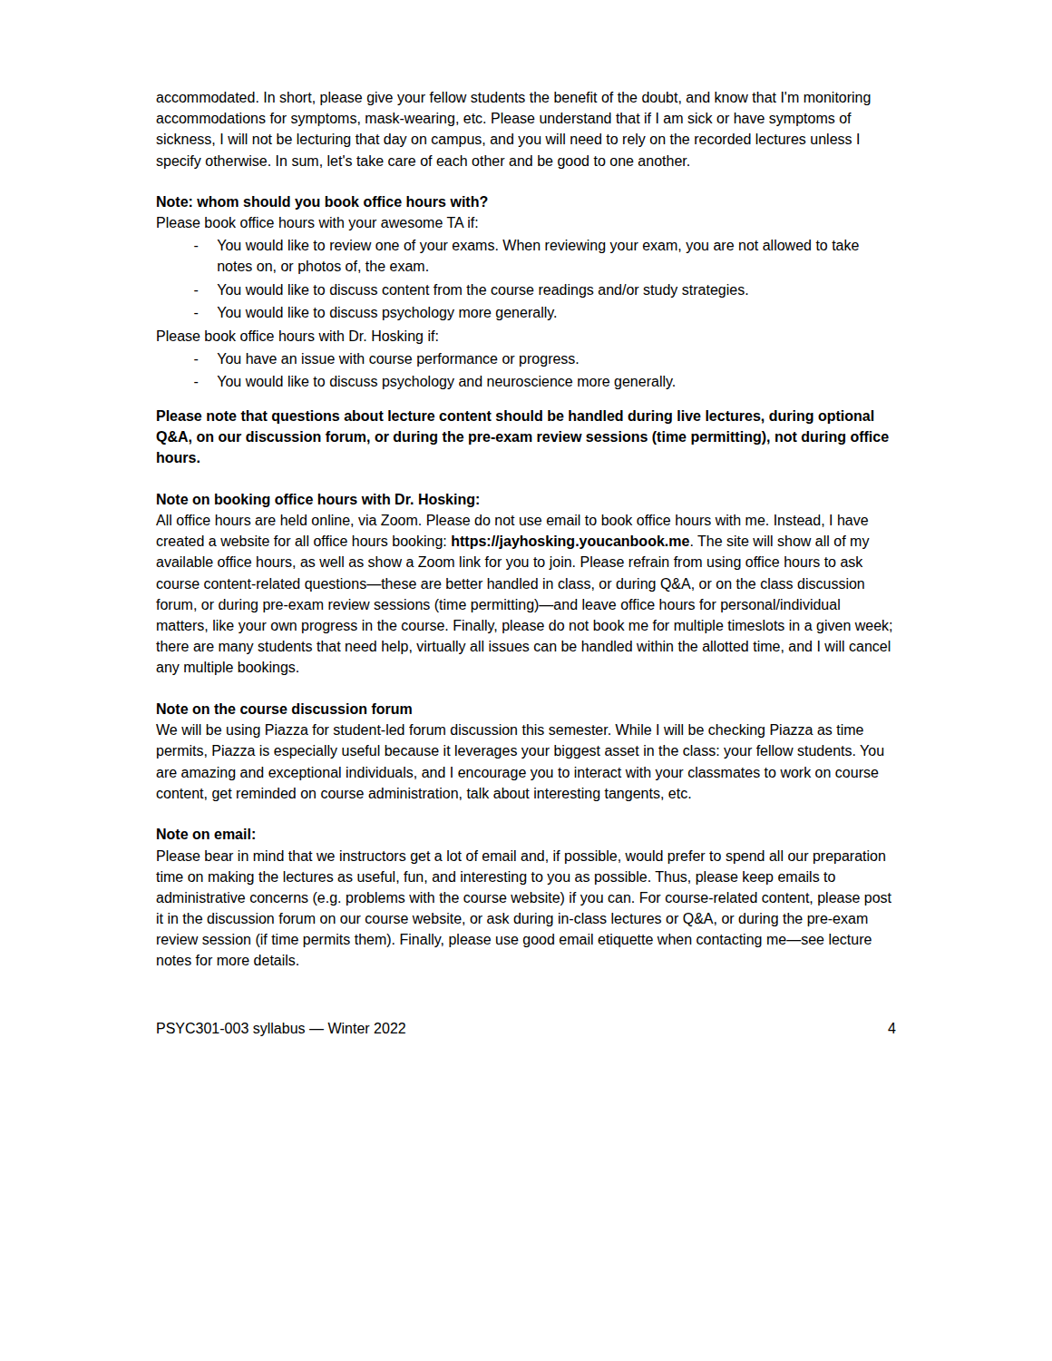accommodated. In short, please give your fellow students the benefit of the doubt, and know that I'm monitoring accommodations for symptoms, mask-wearing, etc. Please understand that if I am sick or have symptoms of sickness, I will not be lecturing that day on campus, and you will need to rely on the recorded lectures unless I specify otherwise. In sum, let's take care of each other and be good to one another.
Note: whom should you book office hours with?
Please book office hours with your awesome TA if:
You would like to review one of your exams. When reviewing your exam, you are not allowed to take notes on, or photos of, the exam.
You would like to discuss content from the course readings and/or study strategies.
You would like to discuss psychology more generally.
Please book office hours with Dr. Hosking if:
You have an issue with course performance or progress.
You would like to discuss psychology and neuroscience more generally.
Please note that questions about lecture content should be handled during live lectures, during optional Q&A, on our discussion forum, or during the pre-exam review sessions (time permitting), not during office hours.
Note on booking office hours with Dr. Hosking:
All office hours are held online, via Zoom. Please do not use email to book office hours with me. Instead, I have created a website for all office hours booking: https://jayhosking.youcanbook.me. The site will show all of my available office hours, as well as show a Zoom link for you to join. Please refrain from using office hours to ask course content-related questions—these are better handled in class, or during Q&A, or on the class discussion forum, or during pre-exam review sessions (time permitting)—and leave office hours for personal/individual matters, like your own progress in the course. Finally, please do not book me for multiple timeslots in a given week; there are many students that need help, virtually all issues can be handled within the allotted time, and I will cancel any multiple bookings.
Note on the course discussion forum
We will be using Piazza for student-led forum discussion this semester. While I will be checking Piazza as time permits, Piazza is especially useful because it leverages your biggest asset in the class: your fellow students. You are amazing and exceptional individuals, and I encourage you to interact with your classmates to work on course content, get reminded on course administration, talk about interesting tangents, etc.
Note on email:
Please bear in mind that we instructors get a lot of email and, if possible, would prefer to spend all our preparation time on making the lectures as useful, fun, and interesting to you as possible. Thus, please keep emails to administrative concerns (e.g. problems with the course website) if you can. For course-related content, please post it in the discussion forum on our course website, or ask during in-class lectures or Q&A, or during the pre-exam review session (if time permits them). Finally, please use good email etiquette when contacting me—see lecture notes for more details.
PSYC301-003 syllabus — Winter 2022 4